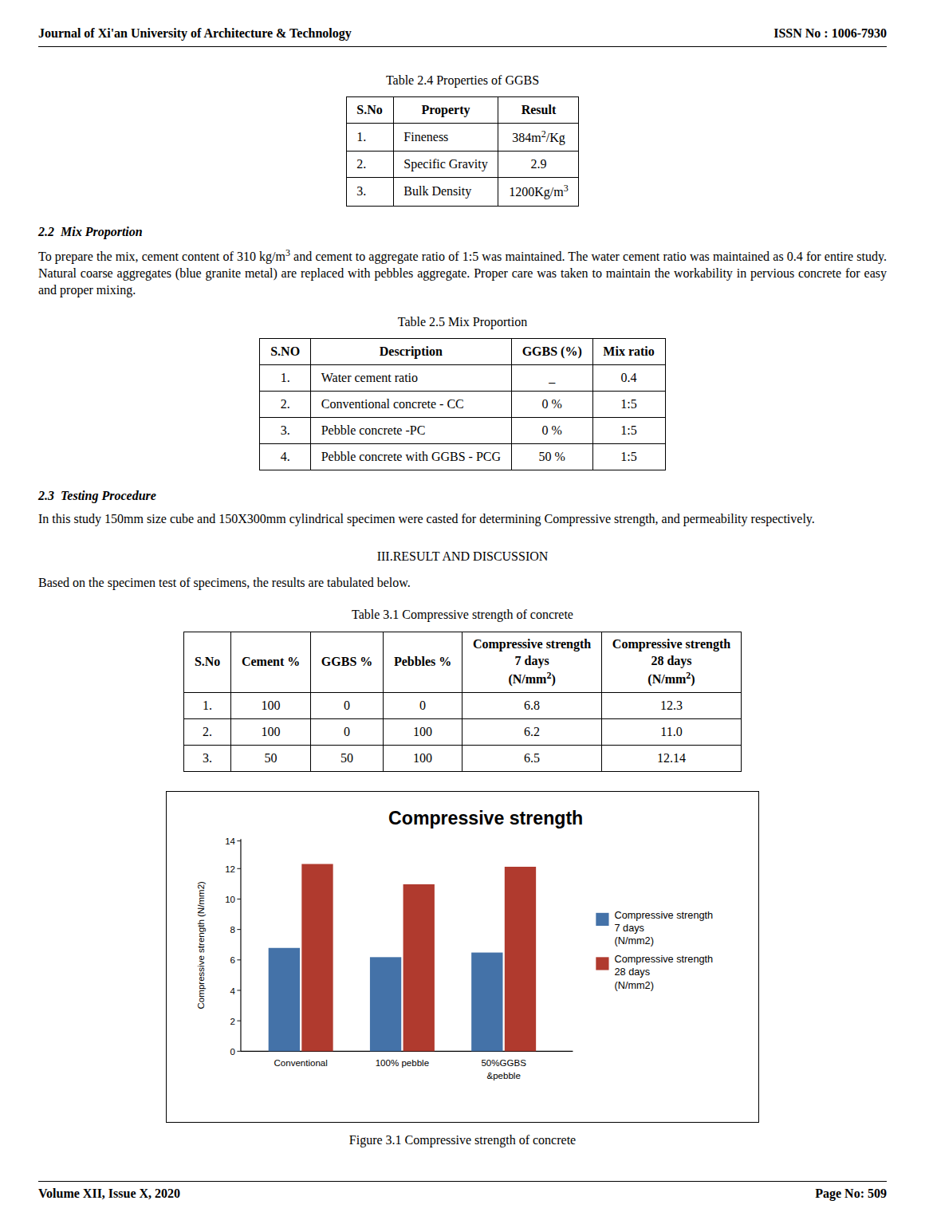Journal of Xi'an University of Architecture & Technology ISSN No : 1006-7930
Table 2.4 Properties of GGBS
| S.No | Property | Result |
| --- | --- | --- |
| 1. | Fineness | 384m 2 /Kg |
| 2. | Specific Gravity | 2.9 |
| 3. | Bulk Density | 1200Kg/m 3 |
2.2 Mix Proportion
To prepare the mix, cement content of 310 kg/m3 and cement to aggregate ratio of 1:5 was maintained. The water cement ratio was maintained as 0.4 for entire study. Natural coarse aggregates (blue granite metal) are replaced with pebbles aggregate. Proper care was taken to maintain the workability in pervious concrete for easy and proper mixing.
Table 2.5 Mix Proportion
| S.NO | Description | GGBS (%) | Mix ratio |
| --- | --- | --- | --- |
| 1. | Water cement ratio | _ | 0.4 |
| 2. | Conventional concrete - CC | 0 % | 1:5 |
| 3. | Pebble concrete -PC | 0 % | 1:5 |
| 4. | Pebble concrete with GGBS - PCG | 50 % | 1:5 |
2.3 Testing Procedure
In this study 150mm size cube and 150X300mm cylindrical specimen were casted for determining Compressive strength, and permeability respectively.
III.RESULT AND DISCUSSION
Based on the specimen test of specimens, the results are tabulated below.
Table 3.1 Compressive strength of concrete
| S.No | Cement % | GGBS % | Pebbles % | Compressive strength 7 days (N/mm 2 ) | Compressive strength 28 days (N/mm 2 ) |
| --- | --- | --- | --- | --- | --- |
| 1. | 100 | 0 | 0 | 6.8 | 12.3 |
| 2. | 100 | 0 | 100 | 6.2 | 11.0 |
| 3. | 50 | 50 | 100 | 6.5 | 12.14 |
Compressive strength 0 2 4 6 8 10 12 14 Compressive strength (N/mm2) Conventional 100% pebble 50%GGBS &pebble Compressive strength 7 days (N/mm2) Compressive strength 28 days (N/mm2)
Figure 3.1 Compressive strength of concrete
Volume XII, Issue X, 2020 Page No: 509